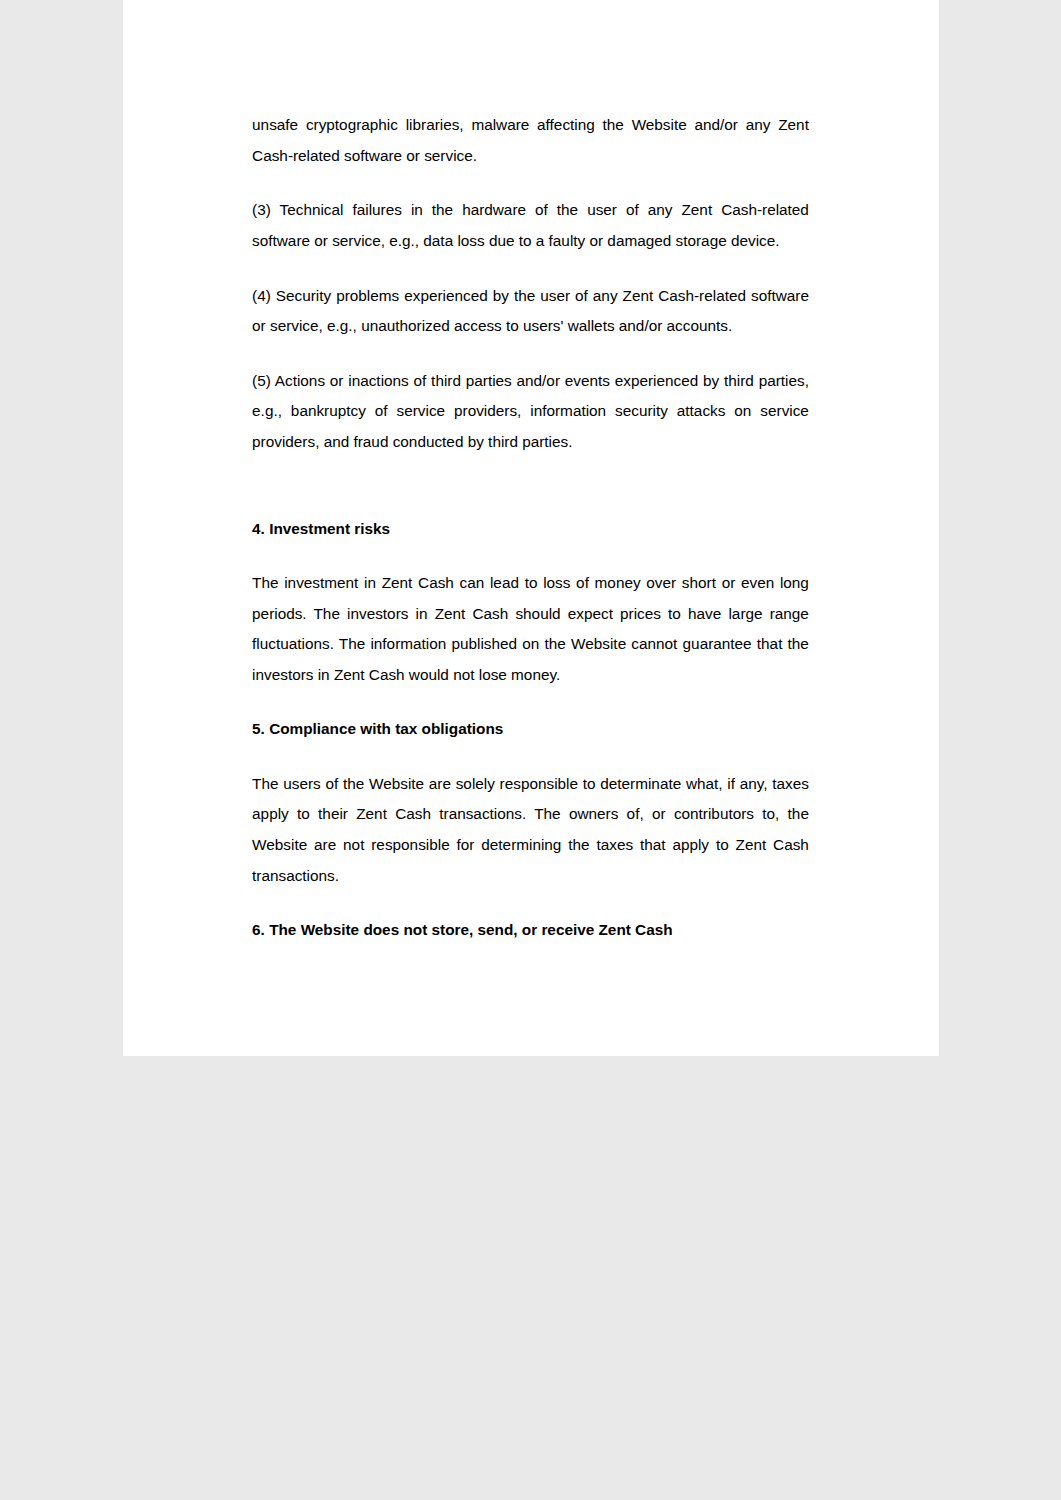unsafe cryptographic libraries, malware affecting the Website and/or any Zent Cash-related software or service.
(3) Technical failures in the hardware of the user of any Zent Cash-related software or service, e.g., data loss due to a faulty or damaged storage device.
(4) Security problems experienced by the user of any Zent Cash-related software or service, e.g., unauthorized access to users' wallets and/or accounts.
(5) Actions or inactions of third parties and/or events experienced by third parties, e.g., bankruptcy of service providers, information security attacks on service providers, and fraud conducted by third parties.
4. Investment risks
The investment in Zent Cash can lead to loss of money over short or even long periods. The investors in Zent Cash should expect prices to have large range fluctuations. The information published on the Website cannot guarantee that the investors in Zent Cash would not lose money.
5. Compliance with tax obligations
The users of the Website are solely responsible to determinate what, if any, taxes apply to their Zent Cash transactions. The owners of, or contributors to, the Website are not responsible for determining the taxes that apply to Zent Cash transactions.
6. The Website does not store, send, or receive Zent Cash